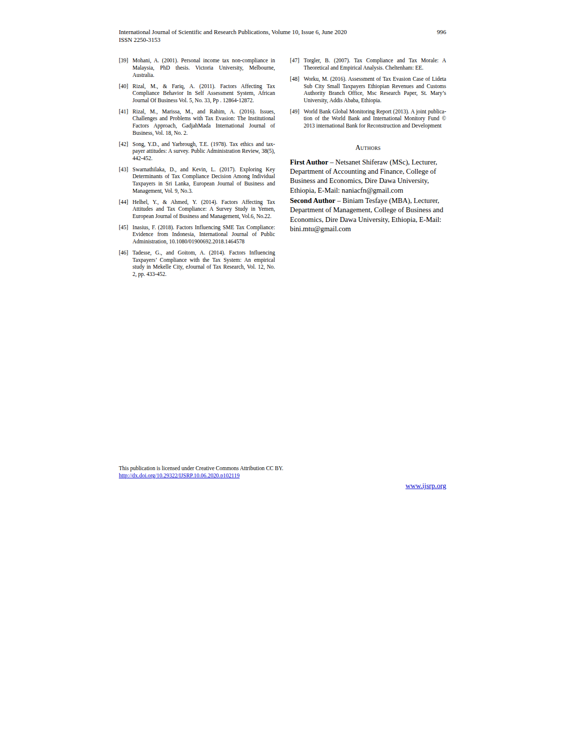996 International Journal of Scientific and Research Publications, Volume 10, Issue 6, June 2020 ISSN 2250-3153
[39] Mohani, A. (2001). Personal income tax non-compliance in Malaysia, PhD thesis. Victoria University, Melbourne, Australia.
[40] Rizal, M., & Fariq, A. (2011). Factors Affecting Tax Compliance Behavior In Self Assessment System, African Journal Of Business Vol. 5, No. 33, Pp . 12864-12872.
[41] Rizal, M., Marissa, M., and Rahim, A. (2016). Issues, Challenges and Problems with Tax Evasion: The Institutional Factors Approach, GadjahMada International Journal of Business, Vol. 18, No. 2.
[42] Song, Y.D., and Yarbrough, T.E. (1978). Tax ethics and taxpayer attitudes: A survey. Public Administration Review, 38(5), 442-452.
[43] Swarnathilaka, D., and Kevin, L. (2017). Exploring Key Determinants of Tax Compliance Decision Among Individual Taxpayers in Sri Lanka, European Journal of Business and Management, Vol. 9, No.3.
[44] Helhel, Y., & Ahmed, Y. (2014). Factors Affecting Tax Attitudes and Tax Compliance: A Survey Study in Yemen, European Journal of Business and Management, Vol.6, No.22.
[45] Inasius, F. (2018). Factors Influencing SME Tax Compliance: Evidence from Indonesia, International Journal of Public Administration, 10.1080/01900692.2018.1464578
[46] Tadesse, G., and Goitom, A. (2014). Factors Influencing Taxpayers’ Compliance with the Tax System: An empirical study in Mekelle City, eJournal of Tax Research, Vol. 12, No. 2, pp. 433-452.
[47] Torgler, B. (2007). Tax Compliance and Tax Morale: A Theoretical and Empirical Analysis. Cheltenham: EE.
[48] Worku, M. (2016). Assessment of Tax Evasion Case of Lideta Sub City Small Taxpayers Ethiopian Revenues and Customs Authority Branch Office, Msc Research Paper, St. Mary’s University, Addis Ababa, Ethiopia.
[49] World Bank Global Monitoring Report (2013). A joint publication of the World Bank and International Monitory Fund © 2013 international Bank for Reconstruction and Development
Authors
First Author – Netsanet Shiferaw (MSc), Lecturer, Department of Accounting and Finance, College of Business and Economics, Dire Dawa University, Ethiopia, E-Mail: naniacfn@gmail.com
Second Author – Biniam Tesfaye (MBA), Lecturer, Department of Management, College of Business and Economics, Dire Dawa University, Ethiopia, E-Mail: bini.mtu@gmail.com
This publication is licensed under Creative Commons Attribution CC BY. http://dx.doi.org/10.29322/IJSRP.10.06.2020.p102119 www.ijsrp.org